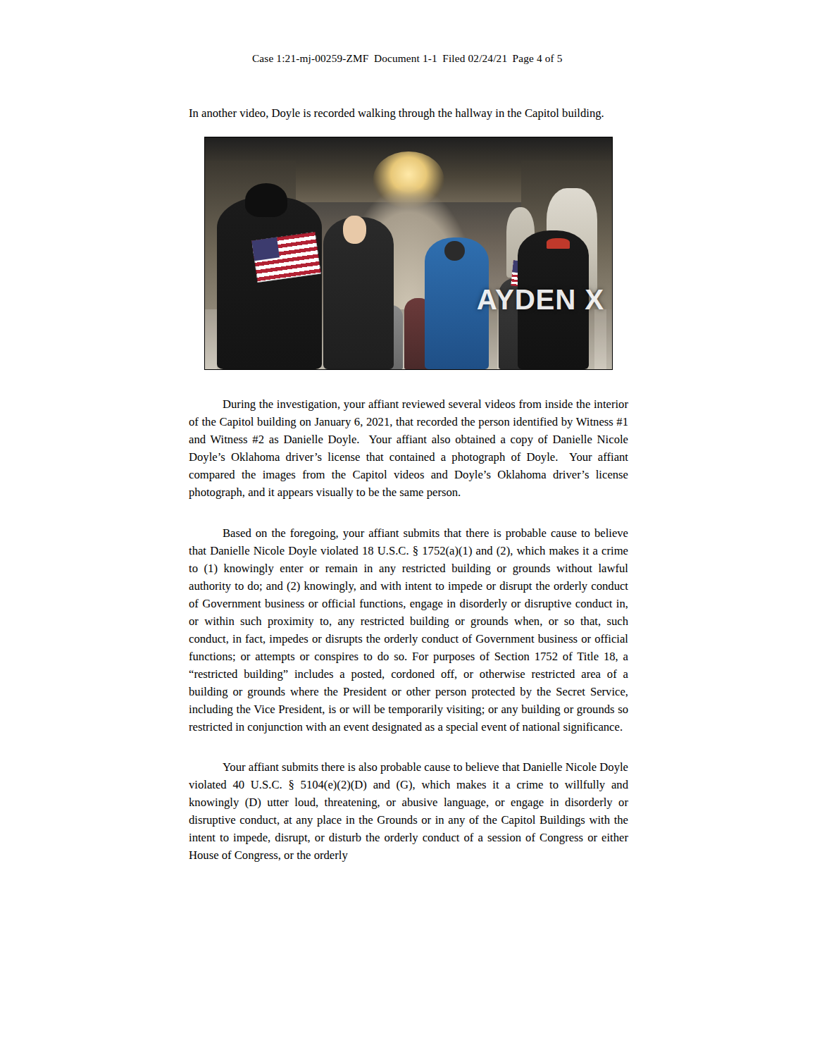Case 1:21-mj-00259-ZMF Document 1-1 Filed 02/24/21 Page 4 of 5
In another video, Doyle is recorded walking through the hallway in the Capitol building.
AYDEN X
During the investigation, your affiant reviewed several videos from inside the interior of the Capitol building on January 6, 2021, that recorded the person identified by Witness #1 and Witness #2 as Danielle Doyle. Your affiant also obtained a copy of Danielle Nicole Doyle’s Oklahoma driver’s license that contained a photograph of Doyle. Your affiant compared the images from the Capitol videos and Doyle’s Oklahoma driver’s license photograph, and it appears visually to be the same person.
Based on the foregoing, your affiant submits that there is probable cause to believe that Danielle Nicole Doyle violated 18 U.S.C. § 1752(a)(1) and (2), which makes it a crime to (1) knowingly enter or remain in any restricted building or grounds without lawful authority to do; and (2) knowingly, and with intent to impede or disrupt the orderly conduct of Government business or official functions, engage in disorderly or disruptive conduct in, or within such proximity to, any restricted building or grounds when, or so that, such conduct, in fact, impedes or disrupts the orderly conduct of Government business or official functions; or attempts or conspires to do so. For purposes of Section 1752 of Title 18, a “restricted building” includes a posted, cordoned off, or otherwise restricted area of a building or grounds where the President or other person protected by the Secret Service, including the Vice President, is or will be temporarily visiting; or any building or grounds so restricted in conjunction with an event designated as a special event of national significance.
Your affiant submits there is also probable cause to believe that Danielle Nicole Doyle violated 40 U.S.C. § 5104(e)(2)(D) and (G), which makes it a crime to willfully and knowingly (D) utter loud, threatening, or abusive language, or engage in disorderly or disruptive conduct, at any place in the Grounds or in any of the Capitol Buildings with the intent to impede, disrupt, or disturb the orderly conduct of a session of Congress or either House of Congress, or the orderly